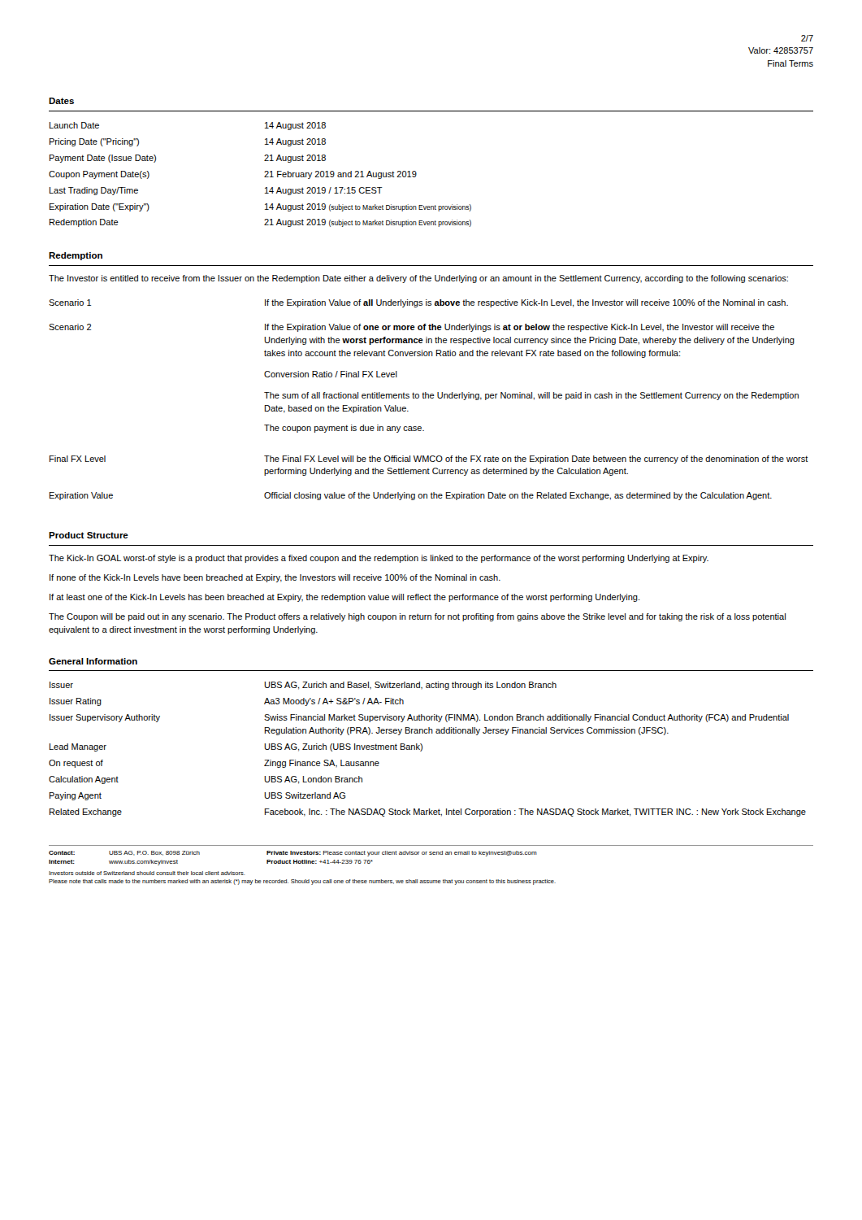2/7
Valor: 42853757
Final Terms
Dates
| Launch Date | 14 August 2018 |
| Pricing Date ("Pricing") | 14 August 2018 |
| Payment Date (Issue Date) | 21 August 2018 |
| Coupon Payment Date(s) | 21 February 2019 and 21 August 2019 |
| Last Trading Day/Time | 14 August 2019 / 17:15 CEST |
| Expiration Date ("Expiry") | 14 August 2019 (subject to Market Disruption Event provisions) |
| Redemption Date | 21 August 2019 (subject to Market Disruption Event provisions) |
Redemption
The Investor is entitled to receive from the Issuer on the Redemption Date either a delivery of the Underlying or an amount in the Settlement Currency, according to the following scenarios:
| Scenario 1 | If the Expiration Value of all Underlyings is above the respective Kick-In Level, the Investor will receive 100% of the Nominal in cash. |
| Scenario 2 | If the Expiration Value of one or more of the Underlyings is at or below the respective Kick-In Level, the Investor will receive the Underlying with the worst performance in the respective local currency since the Pricing Date, whereby the delivery of the Underlying takes into account the relevant Conversion Ratio and the relevant FX rate based on the following formula: Conversion Ratio / Final FX Level The sum of all fractional entitlements to the Underlying, per Nominal, will be paid in cash in the Settlement Currency on the Redemption Date, based on the Expiration Value. The coupon payment is due in any case. |
| Final FX Level | The Final FX Level will be the Official WMCO of the FX rate on the Expiration Date between the currency of the denomination of the worst performing Underlying and the Settlement Currency as determined by the Calculation Agent. |
| Expiration Value | Official closing value of the Underlying on the Expiration Date on the Related Exchange, as determined by the Calculation Agent. |
Product Structure
The Kick-In GOAL worst-of style is a product that provides a fixed coupon and the redemption is linked to the performance of the worst performing Underlying at Expiry.
If none of the Kick-In Levels have been breached at Expiry, the Investors will receive 100% of the Nominal in cash.
If at least one of the Kick-In Levels has been breached at Expiry, the redemption value will reflect the performance of the worst performing Underlying.
The Coupon will be paid out in any scenario. The Product offers a relatively high coupon in return for not profiting from gains above the Strike level and for taking the risk of a loss potential equivalent to a direct investment in the worst performing Underlying.
General Information
| Issuer | UBS AG, Zurich and Basel, Switzerland, acting through its London Branch |
| Issuer Rating | Aa3 Moody's / A+ S&P's / AA- Fitch |
| Issuer Supervisory Authority | Swiss Financial Market Supervisory Authority (FINMA). London Branch additionally Financial Conduct Authority (FCA) and Prudential Regulation Authority (PRA). Jersey Branch additionally Jersey Financial Services Commission (JFSC). |
| Lead Manager | UBS AG, Zurich (UBS Investment Bank) |
| On request of | Zingg Finance SA, Lausanne |
| Calculation Agent | UBS AG, London Branch |
| Paying Agent | UBS Switzerland AG |
| Related Exchange | Facebook, Inc. : The NASDAQ Stock Market, Intel Corporation : The NASDAQ Stock Market, TWITTER INC. : New York Stock Exchange |
| Contact: | UBS AG, P.O. Box, 8098 Zürich | Private Investors: Please contact your client advisor or send an email to keyinvest@ubs.com |
| Internet: | www.ubs.com/keyinvest | Product Hotline: +41-44-239 76 76* |
Investors outside of Switzerland should consult their local client advisors.
Please note that calls made to the numbers marked with an asterisk (*) may be recorded. Should you call one of these numbers, we shall assume that you consent to this business practice.